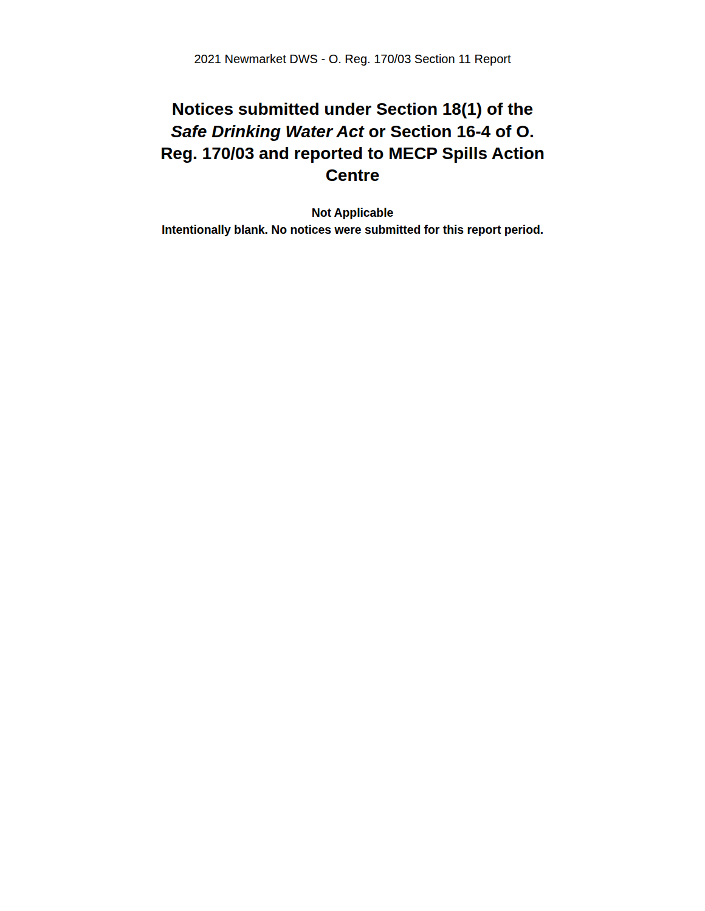2021 Newmarket DWS - O. Reg. 170/03 Section 11 Report
Notices submitted under Section 18(1) of the Safe Drinking Water Act or Section 16-4 of O. Reg. 170/03 and reported to MECP Spills Action Centre
Not Applicable
Intentionally blank. No notices were submitted for this report period.